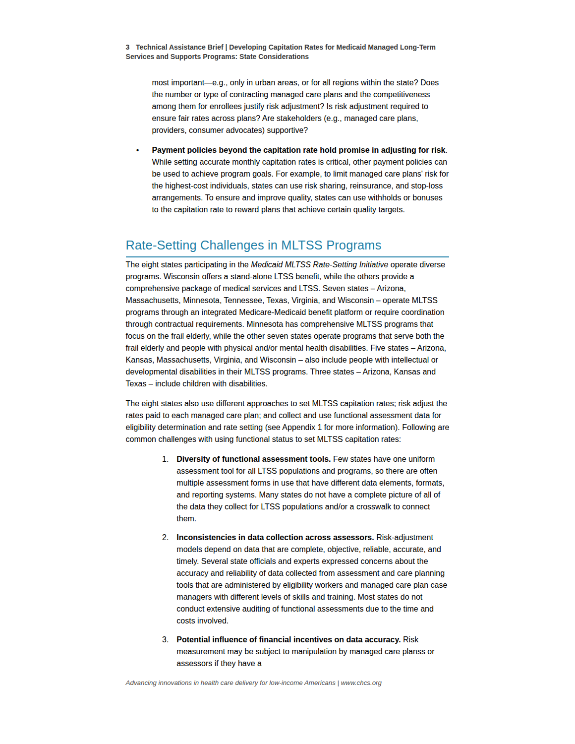3 Technical Assistance Brief | Developing Capitation Rates for Medicaid Managed Long-Term Services and Supports Programs: State Considerations
most important—e.g., only in urban areas, or for all regions within the state? Does the number or type of contracting managed care plans and the competitiveness among them for enrollees justify risk adjustment? Is risk adjustment required to ensure fair rates across plans? Are stakeholders (e.g., managed care plans, providers, consumer advocates) supportive?
Payment policies beyond the capitation rate hold promise in adjusting for risk. While setting accurate monthly capitation rates is critical, other payment policies can be used to achieve program goals. For example, to limit managed care plans' risk for the highest-cost individuals, states can use risk sharing, reinsurance, and stop-loss arrangements. To ensure and improve quality, states can use withholds or bonuses to the capitation rate to reward plans that achieve certain quality targets.
Rate-Setting Challenges in MLTSS Programs
The eight states participating in the Medicaid MLTSS Rate-Setting Initiative operate diverse programs. Wisconsin offers a stand-alone LTSS benefit, while the others provide a comprehensive package of medical services and LTSS. Seven states – Arizona, Massachusetts, Minnesota, Tennessee, Texas, Virginia, and Wisconsin – operate MLTSS programs through an integrated Medicare-Medicaid benefit platform or require coordination through contractual requirements. Minnesota has comprehensive MLTSS programs that focus on the frail elderly, while the other seven states operate programs that serve both the frail elderly and people with physical and/or mental health disabilities. Five states – Arizona, Kansas, Massachusetts, Virginia, and Wisconsin – also include people with intellectual or developmental disabilities in their MLTSS programs. Three states – Arizona, Kansas and Texas – include children with disabilities.
The eight states also use different approaches to set MLTSS capitation rates; risk adjust the rates paid to each managed care plan; and collect and use functional assessment data for eligibility determination and rate setting (see Appendix 1 for more information). Following are common challenges with using functional status to set MLTSS capitation rates:
Diversity of functional assessment tools. Few states have one uniform assessment tool for all LTSS populations and programs, so there are often multiple assessment forms in use that have different data elements, formats, and reporting systems. Many states do not have a complete picture of all of the data they collect for LTSS populations and/or a crosswalk to connect them.
Inconsistencies in data collection across assessors. Risk-adjustment models depend on data that are complete, objective, reliable, accurate, and timely. Several state officials and experts expressed concerns about the accuracy and reliability of data collected from assessment and care planning tools that are administered by eligibility workers and managed care plan case managers with different levels of skills and training. Most states do not conduct extensive auditing of functional assessments due to the time and costs involved.
Potential influence of financial incentives on data accuracy. Risk measurement may be subject to manipulation by managed care planss or assessors if they have a
Advancing innovations in health care delivery for low-income Americans | www.chcs.org